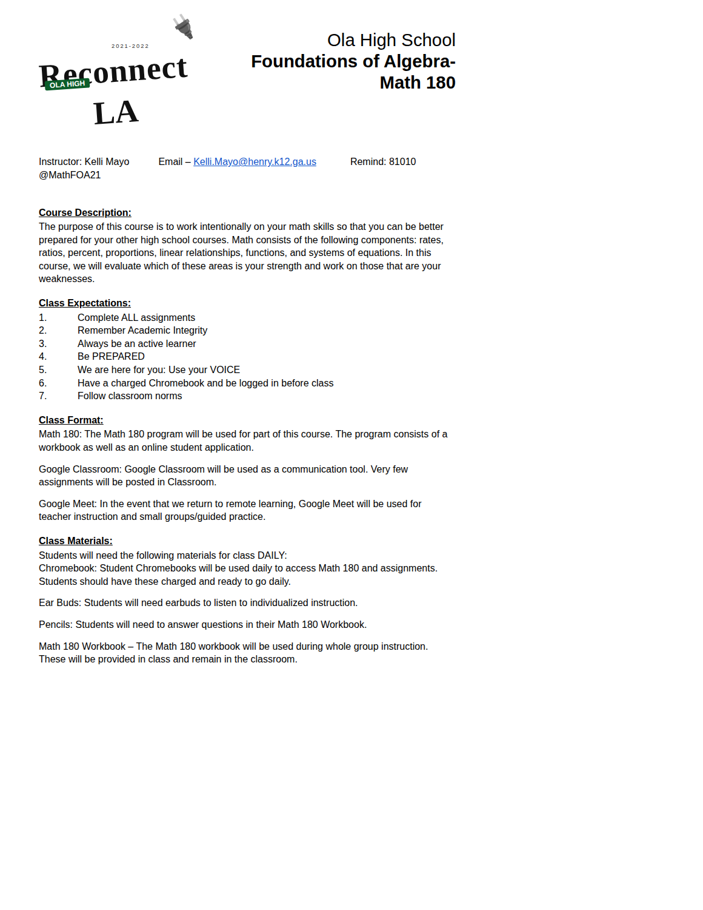2021-2022 🔌
Reconnect
OLA HIGH LA
Ola High School
Foundations of Algebra- Math 180
Instructor: Kelli Mayo Email – Kelli.Mayo@henry.k12.ga.us Remind: 81010 @MathFOA21
Course Description:
The purpose of this course is to work intentionally on your math skills so that you can be better prepared for your other high school courses. Math consists of the following components: rates, ratios, percent, proportions, linear relationships, functions, and systems of equations. In this course, we will evaluate which of these areas is your strength and work on those that are your weaknesses.
Class Expectations:
Complete ALL assignments
Remember Academic Integrity
Always be an active learner
Be PREPARED
We are here for you: Use your VOICE
Have a charged Chromebook and be logged in before class
Follow classroom norms
Class Format:
Math 180: The Math 180 program will be used for part of this course. The program consists of a workbook as well as an online student application.
Google Classroom: Google Classroom will be used as a communication tool. Very few assignments will be posted in Classroom.
Google Meet: In the event that we return to remote learning, Google Meet will be used for teacher instruction and small groups/guided practice.
Class Materials:
Students will need the following materials for class DAILY:
Chromebook: Student Chromebooks will be used daily to access Math 180 and assignments. Students should have these charged and ready to go daily.
Ear Buds: Students will need earbuds to listen to individualized instruction.
Pencils: Students will need to answer questions in their Math 180 Workbook.
Math 180 Workbook – The Math 180 workbook will be used during whole group instruction. These will be provided in class and remain in the classroom.